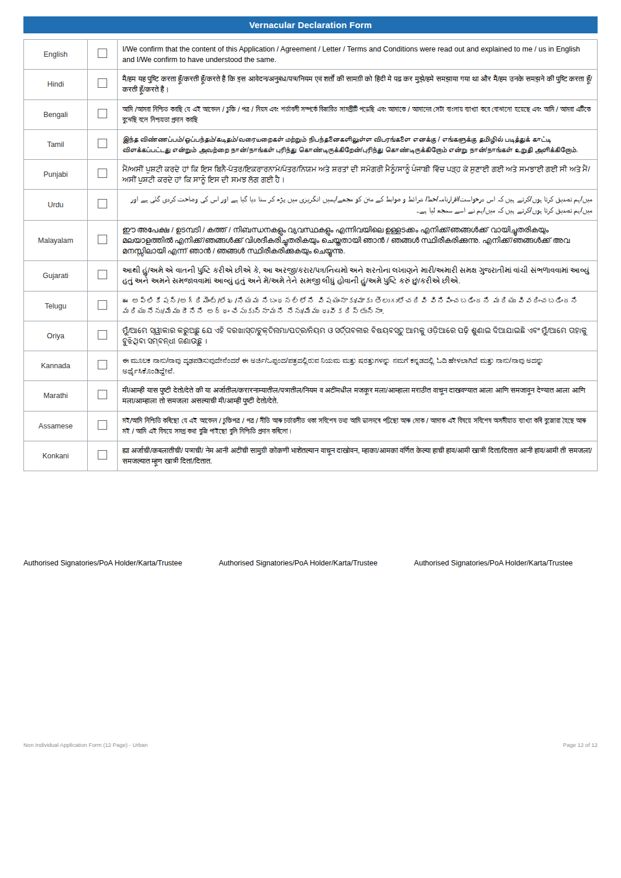Vernacular Declaration Form
| English | | I/We confirm that the content of this Application / Agreement / Letter / Terms and Conditions were read out and explained to me / us in English and I/We confirm to have understood the same. |
| Hindi | | मैं/हम यह पुष्टि करता हूँ/करती हूँ/करते हैं कि इस आवेदन/अनुबंध/पत्र/नियम एवं शर्तों की सामग्री को हिंदी में पढ़ कर मुझे/हमें समझाया गया था और मैं/हम उनके समझने की पुष्टि करता हूँ/करती हूँ/करते हैं। |
| Bengali | | আমি /আমরা নিশ্চিত করছি যে এই আবেদন / চুক্তি / পত্র / নিয়ম এবং শর্তাবলী সম্পর্কে বিস্তারিত সামগ্রীটি পড়েছি এবং আমাকে / আমাদের সেটা বাংলায় ব্যাখ্যা করে বোঝানো হয়েছে এবং আমি / আমরা এটিকে বুঝেছি বলে নিশ্চয়তা প্রদান করছি |
| Tamil | | இந்த விண்ணப்பம்/ஒப்பந்தம்/கடிதம்/வரையறைகள் மற்றும் நிபந்தனைகளிலுள்ள விபரங்களை எனக்கு / எங்களுக்கு தமிழில் படித்துக் காட்டி விளக்கப்பட்டது என்றும் அவற்றை நான்/நாங்கள் புரிந்து கொண்டிருக்கிறேன்/புரிந்து கொண்டிருக்கிறோம் என்று நான்/நாங்கள் உறுதி அளிக்கிறோம். |
| Punjabi | | ਮੈਂ/ਅਸੀਂ ਪੁਸ਼ਟੀ ਕਰਦੇ ਹਾਂ ਕਿ ਇਸ ਬਿਨੈ-ਪੱਤਰ/ਇਕਰਾਰਨਾਮੇ/ਪੱਤਰ/ਨਿਯਮ ਅਤੇ ਸ਼ਰਤਾਂ ਦੀ ਸਮੱਗਰੀ ਮੈਨੂੰ/ਸਾਨੂੰ ਪੰਜਾਬੀ ਵਿੱਚ ਪੜ੍ਹ ਕੇ ਸੁਣਾਈ ਗਈ ਅਤੇ ਸਮਝਾਈ ਗਈ ਸੀ ਅਤੇ ਮੈਂ/ਅਸੀਂ ਪੁਸ਼ਟੀ ਕਰਦੇ ਹਾਂ ਕਿ ਸਾਨੂੰ ਇਸ ਦੀ ਸਮਝ ਲੱਗ ਗਈ ਹੈ। |
| Urdu | | میں/ہم تصدیق کرتا ہوں/کرتے ہیں کہ اس درخواست/اقرارنامہ/خط/ شرائط و ضوابط کے متن کو مجھے/ہمیں انگریزی میں پڑھ کر سنا دیا گیا ہے اور اس کی وضاحت کردی گئی ہے اور میں/ہم تصدیق کرتا ہوں/کرتے ہیں کہ میں/ہم نے اسے سمجھ لیا ہے۔ |
| Malayalam | | ഈ അപേക്ഷ / ഉടമ്പടി / കത്ത് / നിബന്ധനകളും വ്യവസ്ഥകളും എന്നിവയിലെ ഉള്ളടക്കം എനിക്ക്/ഞങ്ങൾക്ക് വായിച്ചുതരികയും മലയാളത്തിൽ എനിക്ക്/ഞങ്ങൾക്ക് വിശദീകരിച്ചുതരികയും ചെയ്തതായി ഞാൻ / ഞങ്ങൾ സ്ഥിരീകരിക്കുന്നു. എനിക്ക്/ഞങ്ങൾക്ക് അവ മനസ്സിലായി എന്ന് ഞാൻ / ഞങ്ങൾ സ്ഥിരീകരിക്കുകയും ചെയ്യുന്നു. |
| Gujarati | | આથી હું/અમે એ વાતની પુષ્ટિ કરીએ છીએ કે, આ અરજી/કરાર/પત્ર/નિયમો અને શરતોના લખાણને મારી/અમારી સમક્ષ ગુજરાતીમાં વાંચી સંભળાવવામાં આવ્યું હતું અને અમને સમજાવવામાં આવ્યું હતું અને મેં/અમે તેને સમજી લીધું હોવાની હું/અમે પુષ્ટિ કરું છું/કરીએ છીએ. |
| Telugu | | ఈ అప్లికేషన్/అగ్రిమెంట్/లేఖ/నియమ నిబంధనల్లోని విషయంనాకు/మాకు తెలుగులోచదివి వినిపించబడిందని మరియు వివరించబడిందని మరియు నేను/మేము దీనిని అర్థం చేసుకున్నామని నేను/మేము ధృవీకరిస్తున్నాం. |
| Oriya | | ମୁଁ/ଆମେ ସ୍ୱୀକାର କରୁଅଛୁ ଯେ ଏହି ଦରଖାସ୍ତ/ଚୁକ୍ତିନାମା/ପତ୍ର/ନିୟମ ଓ ସର୍ତ୍ତାବଳୀର ବିଷୟବସ୍ତୁ ଆମକୁ ଓଡ଼ିଆରେ ପଢ଼ି ଶୁଣାଇ ଦିଆଯାଇଛି ଏବଂ ମୁଁ/ଆମେ ତାହାକୁ ବୁଝିଥିବା ସମ୍ବନ୍ଧୀ ଜଣାଉଛୁ । |
| Kannada | | ಈ ಮೂಲಕ ನಾನು/ನಾವು ದೃಢಪಡಿಸುವುದೇನೆಂದರೆ ಈ ಅರ್ಜಿ/ಒಪ್ಪಂದ/ಪತ್ರದಲ್ಲಿರುವ ನಿಯಮ ಮತ್ತು ಷರತ್ತುಗಳನ್ನು ನಮಗೆ ಕನ್ನಡದಲ್ಲಿ ಓದಿ ಹೇಳಲಾಗಿದೆ ಮತ್ತು ನಾನು/ನಾವು ಅದನ್ನು ಅರ್ಥೈಸಿಕೊಂಡಿದ್ದೇವೆ. |
| Marathi | | मी/आम्ही यास पुष्टी देतो/देते की या अर्जातील/करारनाम्यातील/पत्रातील/नियम व अटींमधील मजकूर मला/आम्हाला मराठीत वाचून दाखवण्यात आला आणि समजावून देण्यात आला आणि मला/आम्हाला तो समजला असल्याची मी/आम्ही पुष्टी देतो/देते. |
| Assamese | | মই/আমি নিশ্চিতি কৰিছো যে এই আবেদন / চুক্তিপত্ৰ / পত্ৰ / নীতি আৰু চৰ্তাৱলীত থকা সবিশেষ তথ্য আমি ভালদৰে পঢ়িছো আৰু মোক / আমাক এই বিষয়ে সবিশেষ অসমীয়াত ব্যাখ্যা কৰি বুজোৱা হৈছে আৰু মই / আমি এই বিষয়ে সমগ্ৰ কথা বুজি পাইছো বুলি নিশ্চিতি প্ৰদান কৰিলো। |
| Konkani | | ह्या अर्जाची/कबलातीची/ पत्राची/ नेम आनी अटींची सामुग्री कोंकणी भाशेंतल्यान वाचून दाखोवन, म्हाका/आमकां वर्णित केल्या हाची हांव/आमी खात्री दितां/दितात आनी हांव/आमी ती समजलां/समजल्यात म्हूण खात्री दितां/दितात. |
Authorised Signatories/PoA Holder/Karta/Trustee
Authorised Signatories/PoA Holder/Karta/Trustee
Authorised Signatories/PoA Holder/Karta/Trustee
Non Individual Application Form (12 Page) - Urban Page 12 of 12